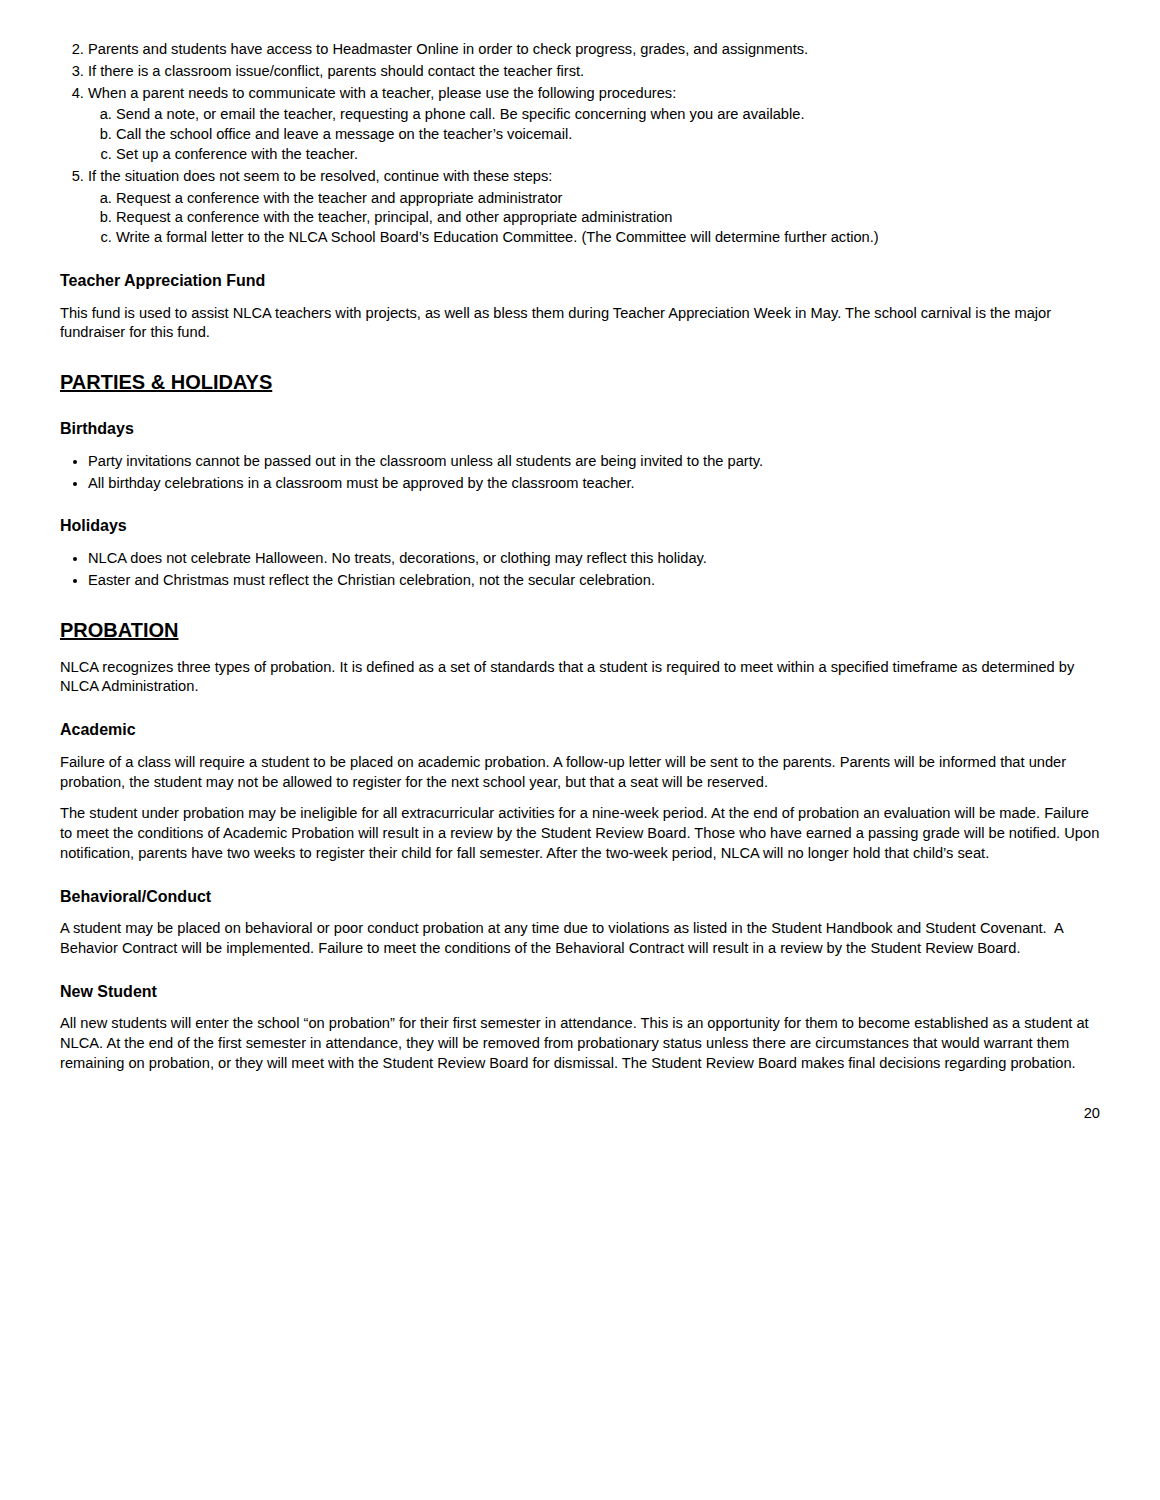Parents and students have access to Headmaster Online in order to check progress, grades, and assignments.
If there is a classroom issue/conflict, parents should contact the teacher first.
When a parent needs to communicate with a teacher, please use the following procedures:
Send a note, or email the teacher, requesting a phone call. Be specific concerning when you are available.
Call the school office and leave a message on the teacher’s voicemail.
Set up a conference with the teacher.
If the situation does not seem to be resolved, continue with these steps:
Request a conference with the teacher and appropriate administrator
Request a conference with the teacher, principal, and other appropriate administration
Write a formal letter to the NLCA School Board’s Education Committee. (The Committee will determine further action.)
Teacher Appreciation Fund
This fund is used to assist NLCA teachers with projects, as well as bless them during Teacher Appreciation Week in May. The school carnival is the major fundraiser for this fund.
PARTIES & HOLIDAYS
Birthdays
Party invitations cannot be passed out in the classroom unless all students are being invited to the party.
All birthday celebrations in a classroom must be approved by the classroom teacher.
Holidays
NLCA does not celebrate Halloween. No treats, decorations, or clothing may reflect this holiday.
Easter and Christmas must reflect the Christian celebration, not the secular celebration.
PROBATION
NLCA recognizes three types of probation. It is defined as a set of standards that a student is required to meet within a specified timeframe as determined by NLCA Administration.
Academic
Failure of a class will require a student to be placed on academic probation. A follow-up letter will be sent to the parents. Parents will be informed that under probation, the student may not be allowed to register for the next school year, but that a seat will be reserved.
The student under probation may be ineligible for all extracurricular activities for a nine-week period. At the end of probation an evaluation will be made. Failure to meet the conditions of Academic Probation will result in a review by the Student Review Board. Those who have earned a passing grade will be notified. Upon notification, parents have two weeks to register their child for fall semester. After the two-week period, NLCA will no longer hold that child’s seat.
Behavioral/Conduct
A student may be placed on behavioral or poor conduct probation at any time due to violations as listed in the Student Handbook and Student Covenant. A Behavior Contract will be implemented. Failure to meet the conditions of the Behavioral Contract will result in a review by the Student Review Board.
New Student
All new students will enter the school “on probation” for their first semester in attendance. This is an opportunity for them to become established as a student at NLCA. At the end of the first semester in attendance, they will be removed from probationary status unless there are circumstances that would warrant them remaining on probation, or they will meet with the Student Review Board for dismissal. The Student Review Board makes final decisions regarding probation.
20